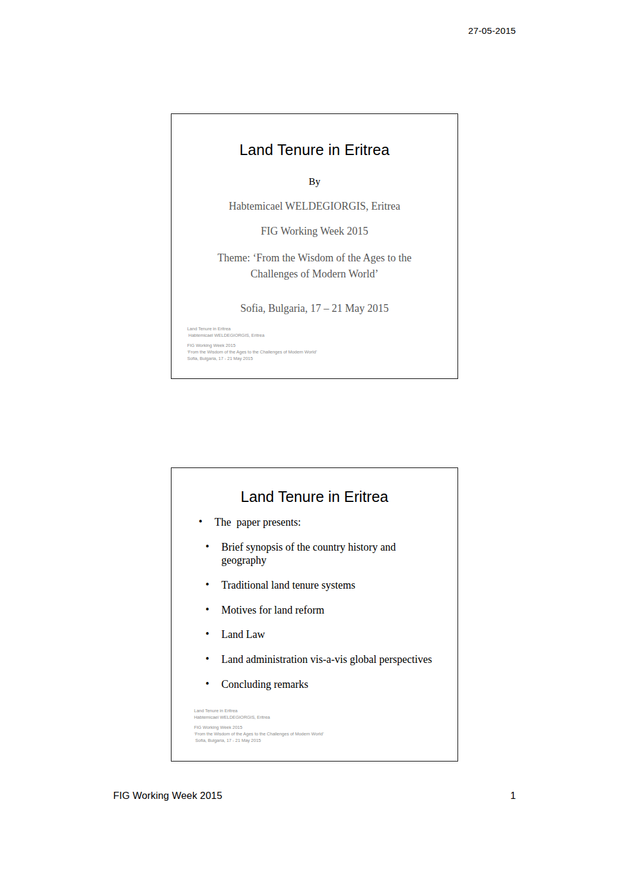27-05-2015
Land Tenure in Eritrea
By
Habtemicael WELDEGIORGIS, Eritrea
FIG Working Week 2015
Theme: ‘From the Wisdom of the Ages to the Challenges of Modern World’
Sofia, Bulgaria, 17 – 21 May 2015
Land Tenure in Eritrea
Habtemicael WELDEGIORGIS, Eritrea
FIG Working Week 2015
‘From the Wisdom of the Ages to the Challenges of Modern World’
Sofia, Bulgaria, 17 - 21 May 2015
Land Tenure in Eritrea
The paper presents:
Brief synopsis of the country history and geography
Traditional land tenure systems
Motives for land reform
Land Law
Land administration vis-a-vis global perspectives
Concluding remarks
Land Tenure in Eritrea
Habtemicael WELDEGIORGIS, Eritrea
FIG Working Week 2015
‘From the Wisdom of the Ages to the Challenges of Modern World’
Sofia, Bulgaria, 17 - 21 May 2015
FIG Working Week 2015
1